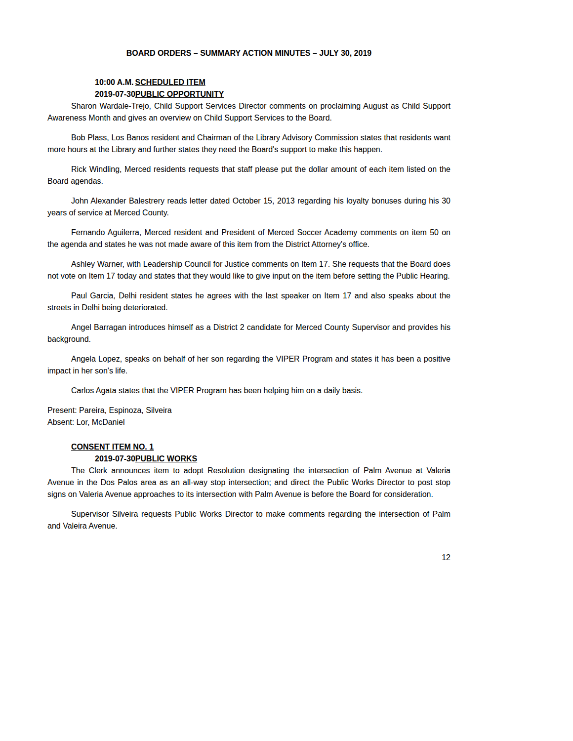Board Orders – Summary Action Minutes – July 30, 2019
10:00 A.M. SCHEDULED ITEM
2019-07-30 PUBLIC OPPORTUNITY
Sharon Wardale-Trejo, Child Support Services Director comments on proclaiming August as Child Support Awareness Month and gives an overview on Child Support Services to the Board.
Bob Plass, Los Banos resident and Chairman of the Library Advisory Commission states that residents want more hours at the Library and further states they need the Board's support to make this happen.
Rick Windling, Merced residents requests that staff please put the dollar amount of each item listed on the Board agendas.
John Alexander Balestrery reads letter dated October 15, 2013 regarding his loyalty bonuses during his 30 years of service at Merced County.
Fernando Aguilerra, Merced resident and President of Merced Soccer Academy comments on item 50 on the agenda and states he was not made aware of this item from the District Attorney's office.
Ashley Warner, with Leadership Council for Justice comments on Item 17. She requests that the Board does not vote on Item 17 today and states that they would like to give input on the item before setting the Public Hearing.
Paul Garcia, Delhi resident states he agrees with the last speaker on Item 17 and also speaks about the streets in Delhi being deteriorated.
Angel Barragan introduces himself as a District 2 candidate for Merced County Supervisor and provides his background.
Angela Lopez, speaks on behalf of her son regarding the VIPER Program and states it has been a positive impact in her son's life.
Carlos Agata states that the VIPER Program has been helping him on a daily basis.
Present: Pareira, Espinoza, Silveira
Absent: Lor, McDaniel
CONSENT ITEM NO. 1
2019-07-30 PUBLIC WORKS
The Clerk announces item to adopt Resolution designating the intersection of Palm Avenue at Valeria Avenue in the Dos Palos area as an all-way stop intersection; and direct the Public Works Director to post stop signs on Valeria Avenue approaches to its intersection with Palm Avenue is before the Board for consideration.
Supervisor Silveira requests Public Works Director to make comments regarding the intersection of Palm and Valeira Avenue.
12